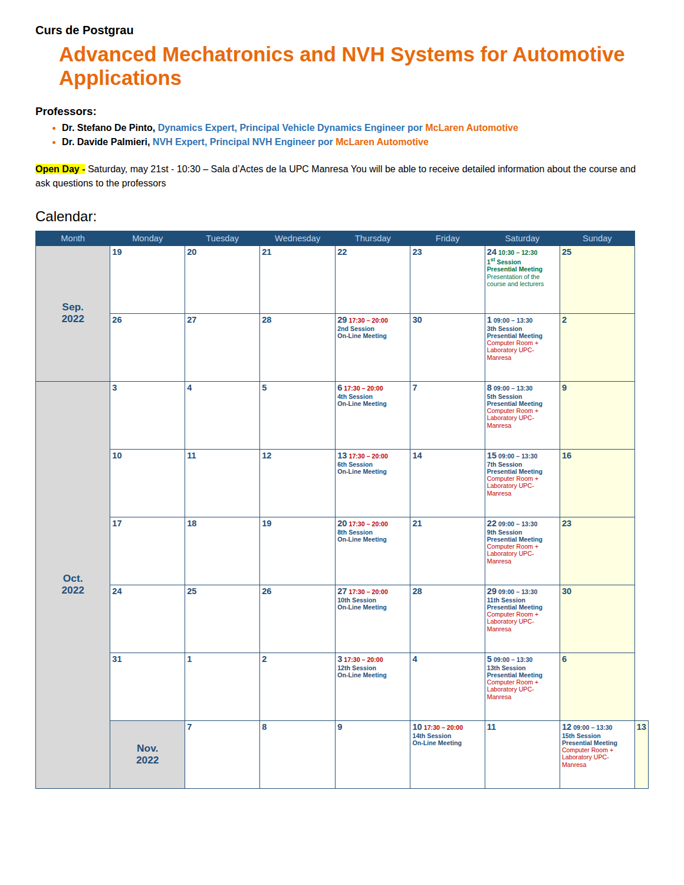Curs de Postgrau
Advanced Mechatronics and NVH Systems for Automotive Applications
Professors:
Dr. Stefano De Pinto, Dynamics Expert, Principal Vehicle Dynamics Engineer por McLaren Automotive
Dr. Davide Palmieri, NVH Expert, Principal NVH Engineer por McLaren Automotive
Open Day - Saturday, may 21st - 10:30 – Sala d’Actes de la UPC Manresa You will be able to receive detailed information about the course and ask questions to the professors
Calendar:
| Month | Monday | Tuesday | Wednesday | Thursday | Friday | Saturday | Sunday |
| --- | --- | --- | --- | --- | --- | --- | --- |
| Sep. 2022 | 19 | 20 | 21 | 22 | 23 | 24 10:30 – 12:30 1 st Session Presential Meeting Presentation of the course and lecturers | 25 |
| 26 | 27 | 28 | 29 17:30 – 20:00 2nd Session On-Line Meeting | 30 | 1 09:00 – 13:30 3th Session Presential Meeting Computer Room + Laboratory UPC-Manresa | 2 |
| Oct. 2022 | 3 | 4 | 5 | 6 17:30 – 20:00 4th Session On-Line Meeting | 7 | 8 09:00 – 13:30 5th Session Presential Meeting Computer Room + Laboratory UPC-Manresa | 9 |
| 10 | 11 | 12 | 13 17:30 – 20:00 6th Session On-Line Meeting | 14 | 15 09:00 – 13:30 7th Session Presential Meeting Computer Room + Laboratory UPC-Manresa | 16 |
| 17 | 18 | 19 | 20 17:30 – 20:00 8th Session On-Line Meeting | 21 | 22 09:00 – 13:30 9th Session Presential Meeting Computer Room + Laboratory UPC-Manresa | 23 |
| 24 | 25 | 26 | 27 17:30 – 20:00 10th Session On-Line Meeting | 28 | 29 09:00 – 13:30 11th Session Presential Meeting Computer Room + Laboratory UPC-Manresa | 30 |
| 31 | 1 | 2 | 3 17:30 – 20:00 12th Session On-Line Meeting | 4 | 5 09:00 – 13:30 13th Session Presential Meeting Computer Room + Laboratory UPC-Manresa | 6 |
| Nov. 2022 | 7 | 8 | 9 | 10 17:30 – 20:00 14th Session On-Line Meeting | 11 | 12 09:00 – 13:30 15th Session Presential Meeting Computer Room + Laboratory UPC-Manresa | 13 |